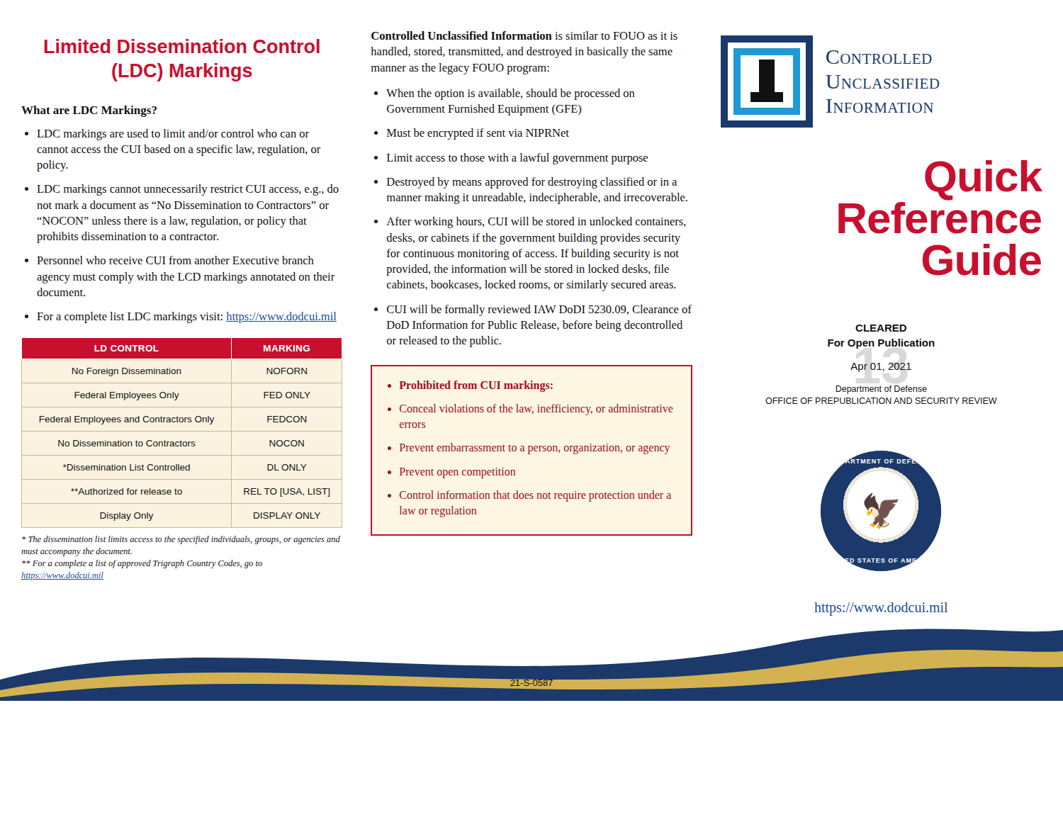Limited Dissemination Control
(LDC) Markings
What are LDC Markings?
LDC markings are used to limit and/or control who can or cannot access the CUI based on a specific law, regulation, or policy.
LDC markings cannot unnecessarily restrict CUI access, e.g., do not mark a document as “No Dissemination to Contractors” or “NOCON” unless there is a law, regulation, or policy that prohibits dissemination to a contractor.
Personnel who receive CUI from another Executive branch agency must comply with the LCD markings annotated on their document.
For a complete list LDC markings visit: https://www.dodcui.mil
| LD CONTROL | MARKING |
| --- | --- |
| No Foreign Dissemination | NOFORN |
| Federal Employees Only | FED ONLY |
| Federal Employees and Contractors Only | FEDCON |
| No Dissemination to Contractors | NOCON |
| *Dissemination List Controlled | DL ONLY |
| **Authorized for release to | REL TO [USA, LIST] |
| Display Only | DISPLAY ONLY |
* The dissemination list limits access to the specified individuals, groups, or agencies and must accompany the document.
** For a complete a list of approved Trigraph Country Codes, go to https://www.dodcui.mil
Controlled Unclassified Information is similar to FOUO as it is handled, stored, transmitted, and destroyed in basically the same manner as the legacy FOUO program:
When the option is available, should be processed on Government Furnished Equipment (GFE)
Must be encrypted if sent via NIPRNet
Limit access to those with a lawful government purpose
Destroyed by means approved for destroying classified or in a manner making it unreadable, indecipherable, and irrecoverable.
After working hours, CUI will be stored in unlocked containers, desks, or cabinets if the government building provides security for continuous monitoring of access. If building security is not provided, the information will be stored in locked desks, file cabinets, bookcases, locked rooms, or similarly secured areas.
CUI will be formally reviewed IAW DoDI 5230.09, Clearance of DoD Information for Public Release, before being decontrolled or released to the public.
Prohibited from CUI markings:
Conceal violations of the law, inefficiency, or administrative errors
Prevent embarrassment to a person, organization, or agency
Prevent open competition
Control information that does not require protection under a law or regulation
Controlled Unclassified Information
Quick
Reference
Guide
13
CLEARED
For Open Publication
Apr 01, 2021
Department of Defense
OFFICE OF PREPUBLICATION AND SECURITY REVIEW
DEPARTMENT OF DEFENSE
UNITED STATES OF AMERICA
🦅
https://www.dodcui.mil
21-S-0587